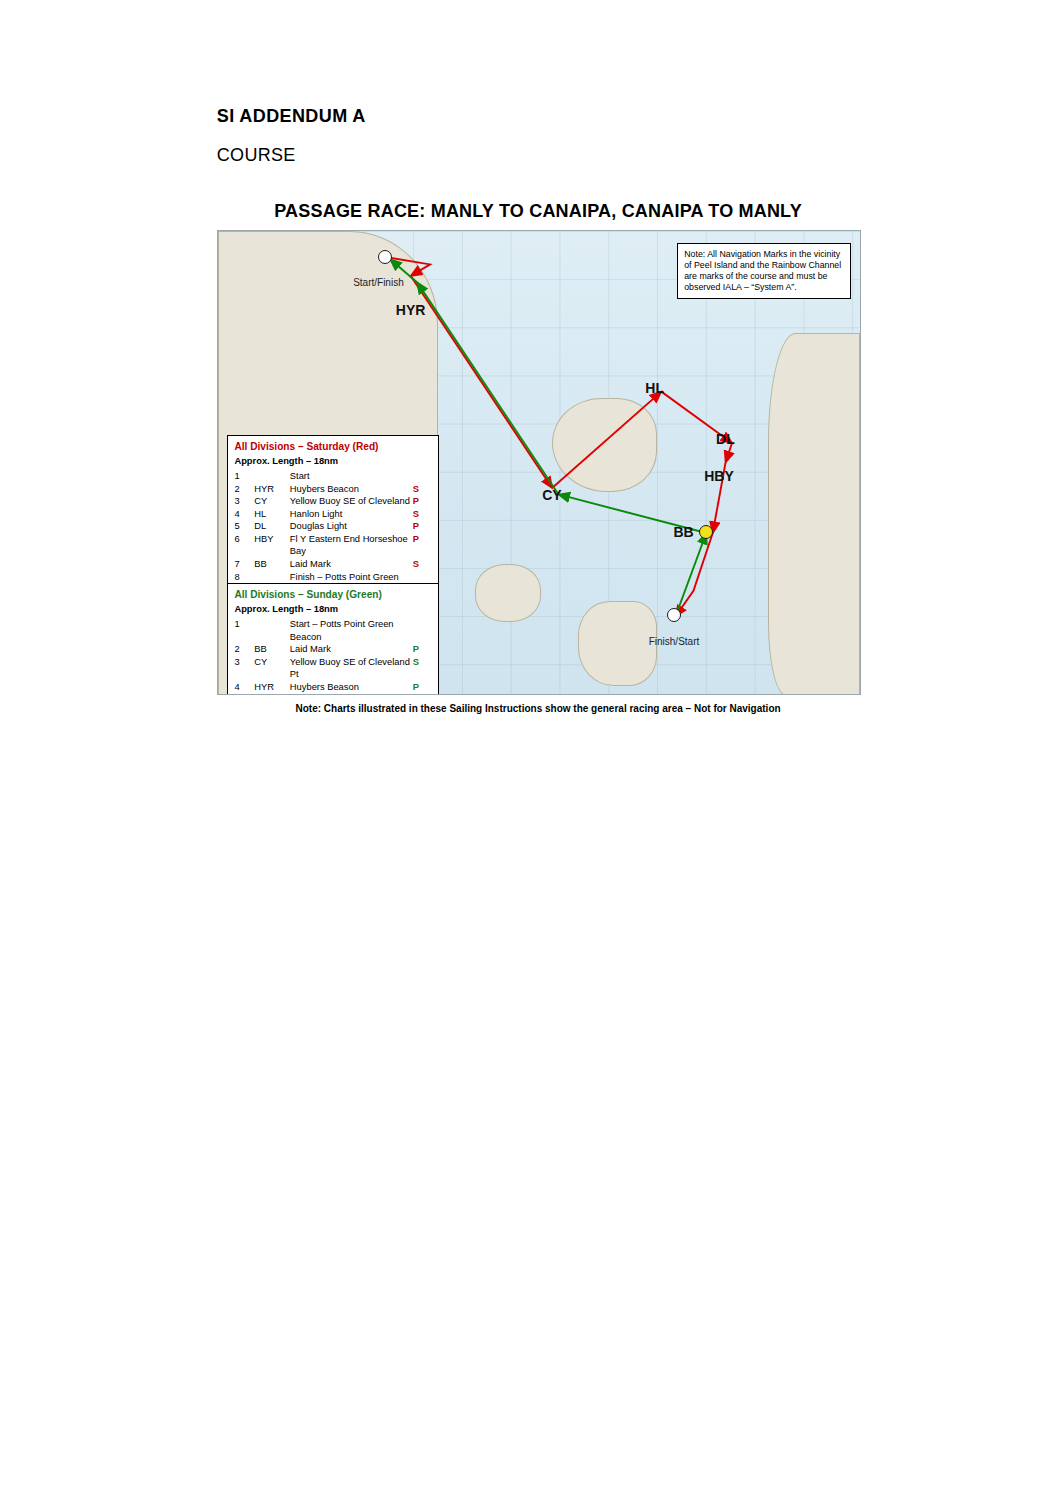SI ADDENDUM A
COURSE
PASSAGE RACE: MANLY TO CANAIPA, CANAIPA TO MANLY
Start/Finish
HYR
CY
HL
DL
HBY
BB
Finish/Start
Note: All Navigation Marks in the vicinity of Peel Island and the Rainbow Channel are marks of the course and must be observed IALA – “System A”.
All Divisions – Saturday (Red)
Approx. Length – 18nm
| 1 | | Start | |
| 2 | HYR | Huybers Beacon | S |
| 3 | CY | Yellow Buoy SE of Cleveland | P |
| 4 | HL | Hanlon Light | S |
| 5 | DL | Douglas Light | P |
| 6 | HBY | Fl Y Eastern End Horseshoe Bay | P |
| 7 | BB | Laid Mark | S |
| 8 | | Finish – Potts Point Green Beacon | |
All Divisions – Sunday (Green)
Approx. Length – 18nm
| 1 | | Start – Potts Point Green Beacon | |
| 2 | BB | Laid Mark | P |
| 3 | CY | Yellow Buoy SE of Cleveland Pt | S |
| 4 | HYR | Huybers Beason | P |
| 5 | | Finish | |
Note: Charts illustrated in these Sailing Instructions show the general racing area – Not for Navigation